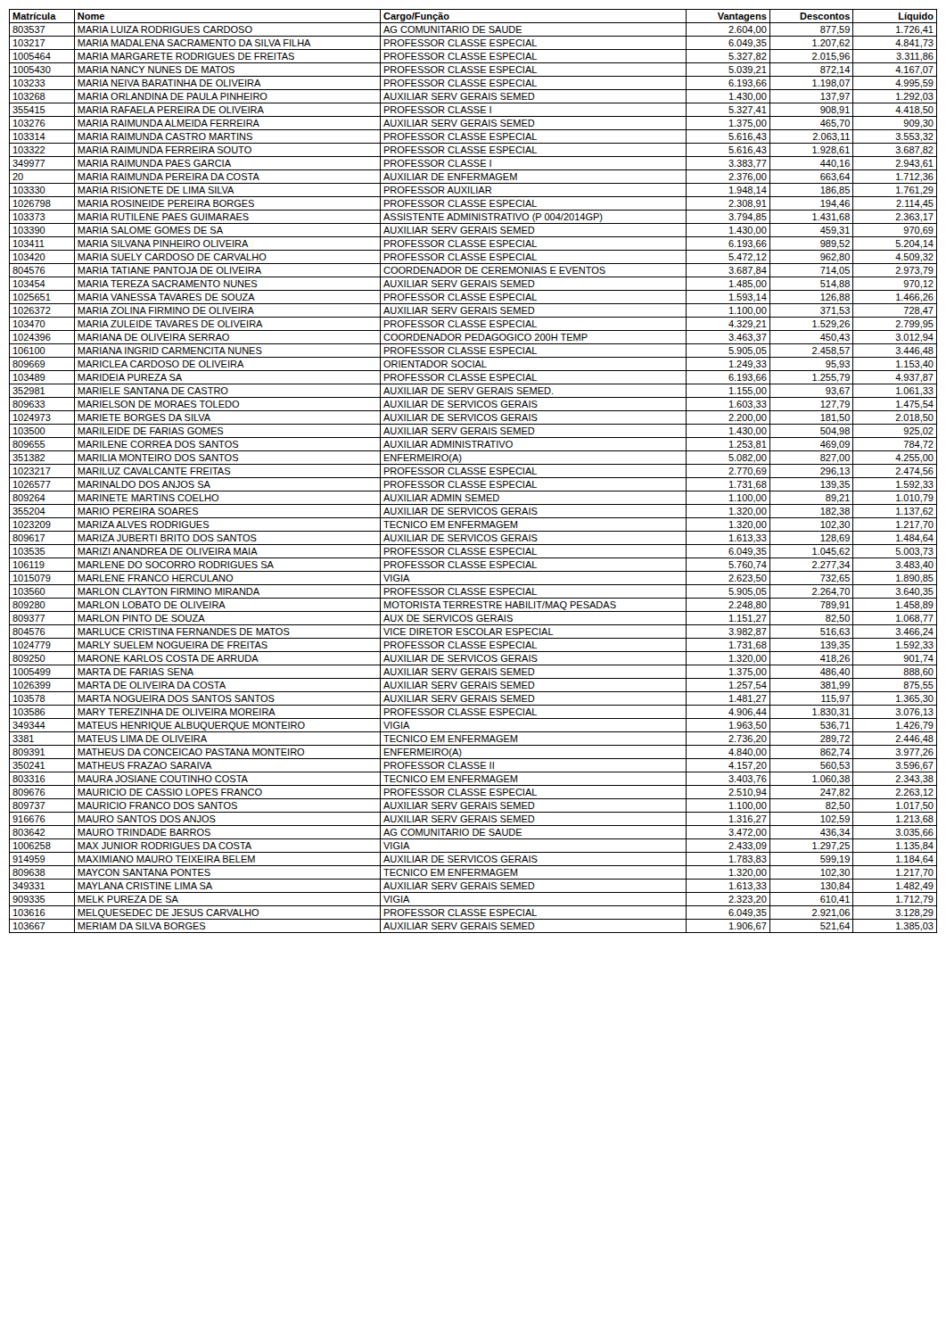| Matrícula | Nome | Cargo/Função | Vantagens | Descontos | Líquido |
| --- | --- | --- | --- | --- | --- |
| 803537 | MARIA LUIZA RODRIGUES CARDOSO | AG COMUNITARIO DE SAUDE | 2.604,00 | 877,59 | 1.726,41 |
| 103217 | MARIA MADALENA SACRAMENTO DA SILVA FILHA | PROFESSOR CLASSE ESPECIAL | 6.049,35 | 1.207,62 | 4.841,73 |
| 1005464 | MARIA MARGARETE RODRIGUES DE FREITAS | PROFESSOR CLASSE ESPECIAL | 5.327,82 | 2.015,96 | 3.311,86 |
| 1005430 | MARIA NANCY NUNES DE MATOS | PROFESSOR CLASSE ESPECIAL | 5.039,21 | 872,14 | 4.167,07 |
| 103233 | MARIA NEIVA BARATINHA DE OLIVEIRA | PROFESSOR CLASSE ESPECIAL | 6.193,66 | 1.198,07 | 4.995,59 |
| 103268 | MARIA ORLANDINA DE PAULA PINHEIRO | AUXILIAR SERV GERAIS SEMED | 1.430,00 | 137,97 | 1.292,03 |
| 355415 | MARIA RAFAELA PEREIRA DE OLIVEIRA | PROFESSOR CLASSE I | 5.327,41 | 908,91 | 4.418,50 |
| 103276 | MARIA RAIMUNDA ALMEIDA FERREIRA | AUXILIAR SERV GERAIS SEMED | 1.375,00 | 465,70 | 909,30 |
| 103314 | MARIA RAIMUNDA CASTRO MARTINS | PROFESSOR CLASSE ESPECIAL | 5.616,43 | 2.063,11 | 3.553,32 |
| 103322 | MARIA RAIMUNDA FERREIRA SOUTO | PROFESSOR CLASSE ESPECIAL | 5.616,43 | 1.928,61 | 3.687,82 |
| 349977 | MARIA RAIMUNDA PAES GARCIA | PROFESSOR CLASSE I | 3.383,77 | 440,16 | 2.943,61 |
| 20 | MARIA RAIMUNDA PEREIRA DA COSTA | AUXILIAR DE ENFERMAGEM | 2.376,00 | 663,64 | 1.712,36 |
| 103330 | MARIA RISIONETE DE LIMA SILVA | PROFESSOR AUXILIAR | 1.948,14 | 186,85 | 1.761,29 |
| 1026798 | MARIA ROSINEIDE PEREIRA BORGES | PROFESSOR CLASSE ESPECIAL | 2.308,91 | 194,46 | 2.114,45 |
| 103373 | MARIA RUTILENE PAES GUIMARAES | ASSISTENTE ADMINISTRATIVO (P 004/2014GP) | 3.794,85 | 1.431,68 | 2.363,17 |
| 103390 | MARIA SALOME GOMES DE SA | AUXILIAR SERV GERAIS SEMED | 1.430,00 | 459,31 | 970,69 |
| 103411 | MARIA SILVANA PINHEIRO OLIVEIRA | PROFESSOR CLASSE ESPECIAL | 6.193,66 | 989,52 | 5.204,14 |
| 103420 | MARIA SUELY CARDOSO DE CARVALHO | PROFESSOR CLASSE ESPECIAL | 5.472,12 | 962,80 | 4.509,32 |
| 804576 | MARIA TATIANE PANTOJA DE OLIVEIRA | COORDENADOR DE CEREMONIAS E EVENTOS | 3.687,84 | 714,05 | 2.973,79 |
| 103454 | MARIA TEREZA SACRAMENTO NUNES | AUXILIAR SERV GERAIS SEMED | 1.485,00 | 514,88 | 970,12 |
| 1025651 | MARIA VANESSA TAVARES DE SOUZA | PROFESSOR CLASSE ESPECIAL | 1.593,14 | 126,88 | 1.466,26 |
| 1026372 | MARIA ZOLINA FIRMINO DE OLIVEIRA | AUXILIAR SERV GERAIS SEMED | 1.100,00 | 371,53 | 728,47 |
| 103470 | MARIA ZULEIDE TAVARES DE OLIVEIRA | PROFESSOR CLASSE ESPECIAL | 4.329,21 | 1.529,26 | 2.799,95 |
| 1024396 | MARIANA DE OLIVEIRA SERRAO | COORDENADOR PEDAGOGICO 200H TEMP | 3.463,37 | 450,43 | 3.012,94 |
| 106100 | MARIANA INGRID CARMENCITA NUNES | PROFESSOR CLASSE ESPECIAL | 5.905,05 | 2.458,57 | 3.446,48 |
| 809669 | MARICLEA CARDOSO DE OLIVEIRA | ORIENTADOR SOCIAL | 1.249,33 | 95,93 | 1.153,40 |
| 103489 | MARIDEIA PUREZA SA | PROFESSOR CLASSE ESPECIAL | 6.193,66 | 1.255,79 | 4.937,87 |
| 352981 | MARIELE SANTANA DE CASTRO | AUXILIAR DE SERV GERAIS SEMED. | 1.155,00 | 93,67 | 1.061,33 |
| 809633 | MARIELSON DE MORAES TOLEDO | AUXILIAR DE SERVICOS GERAIS | 1.603,33 | 127,79 | 1.475,54 |
| 1024973 | MARIETE BORGES DA SILVA | AUXILIAR DE SERVICOS GERAIS | 2.200,00 | 181,50 | 2.018,50 |
| 103500 | MARILEIDE DE FARIAS GOMES | AUXILIAR SERV GERAIS SEMED | 1.430,00 | 504,98 | 925,02 |
| 809655 | MARILENE CORREA DOS SANTOS | AUXILIAR ADMINISTRATIVO | 1.253,81 | 469,09 | 784,72 |
| 351382 | MARILIA MONTEIRO DOS SANTOS | ENFERMEIRO(A) | 5.082,00 | 827,00 | 4.255,00 |
| 1023217 | MARILUZ CAVALCANTE FREITAS | PROFESSOR CLASSE ESPECIAL | 2.770,69 | 296,13 | 2.474,56 |
| 1026577 | MARINALDO DOS ANJOS SA | PROFESSOR CLASSE ESPECIAL | 1.731,68 | 139,35 | 1.592,33 |
| 809264 | MARINETE MARTINS COELHO | AUXILIAR ADMIN SEMED | 1.100,00 | 89,21 | 1.010,79 |
| 355204 | MARIO PEREIRA SOARES | AUXILIAR DE SERVICOS GERAIS | 1.320,00 | 182,38 | 1.137,62 |
| 1023209 | MARIZA ALVES RODRIGUES | TECNICO EM ENFERMAGEM | 1.320,00 | 102,30 | 1.217,70 |
| 809617 | MARIZA JUBERTI BRITO DOS SANTOS | AUXILIAR DE SERVICOS GERAIS | 1.613,33 | 128,69 | 1.484,64 |
| 103535 | MARIZI ANANDREA DE OLIVEIRA MAIA | PROFESSOR CLASSE ESPECIAL | 6.049,35 | 1.045,62 | 5.003,73 |
| 106119 | MARLENE DO SOCORRO RODRIGUES SA | PROFESSOR CLASSE ESPECIAL | 5.760,74 | 2.277,34 | 3.483,40 |
| 1015079 | MARLENE FRANCO HERCULANO | VIGIA | 2.623,50 | 732,65 | 1.890,85 |
| 103560 | MARLON CLAYTON FIRMINO MIRANDA | PROFESSOR CLASSE ESPECIAL | 5.905,05 | 2.264,70 | 3.640,35 |
| 809280 | MARLON LOBATO DE OLIVEIRA | MOTORISTA TERRESTRE HABILIT/MAQ PESADAS | 2.248,80 | 789,91 | 1.458,89 |
| 809377 | MARLON PINTO DE SOUZA | AUX DE SERVICOS GERAIS | 1.151,27 | 82,50 | 1.068,77 |
| 804576 | MARLUCE CRISTINA FERNANDES DE MATOS | VICE DIRETOR ESCOLAR ESPECIAL | 3.982,87 | 516,63 | 3.466,24 |
| 1024779 | MARLY SUELEM NOGUEIRA DE FREITAS | PROFESSOR CLASSE ESPECIAL | 1.731,68 | 139,35 | 1.592,33 |
| 809250 | MARONE KARLOS COSTA DE ARRUDA | AUXILIAR DE SERVICOS GERAIS | 1.320,00 | 418,26 | 901,74 |
| 1005499 | MARTA DE FARIAS SENA | AUXILIAR SERV GERAIS SEMED | 1.375,00 | 486,40 | 888,60 |
| 1026399 | MARTA DE OLIVEIRA DA COSTA | AUXILIAR SERV GERAIS SEMED | 1.257,54 | 381,99 | 875,55 |
| 103578 | MARTA NOGUEIRA DOS SANTOS SANTOS | AUXILIAR SERV GERAIS SEMED | 1.481,27 | 115,97 | 1.365,30 |
| 103586 | MARY TEREZINHA DE OLIVEIRA MOREIRA | PROFESSOR CLASSE ESPECIAL | 4.906,44 | 1.830,31 | 3.076,13 |
| 349344 | MATEUS HENRIQUE ALBUQUERQUE MONTEIRO | VIGIA | 1.963,50 | 536,71 | 1.426,79 |
| 3381 | MATEUS LIMA DE OLIVEIRA | TECNICO EM ENFERMAGEM | 2.736,20 | 289,72 | 2.446,48 |
| 809391 | MATHEUS DA CONCEICAO PASTANA MONTEIRO | ENFERMEIRO(A) | 4.840,00 | 862,74 | 3.977,26 |
| 350241 | MATHEUS FRAZAO SARAIVA | PROFESSOR CLASSE II | 4.157,20 | 560,53 | 3.596,67 |
| 803316 | MAURA JOSIANE COUTINHO COSTA | TECNICO EM ENFERMAGEM | 3.403,76 | 1.060,38 | 2.343,38 |
| 809676 | MAURICIO DE CASSIO LOPES FRANCO | PROFESSOR CLASSE ESPECIAL | 2.510,94 | 247,82 | 2.263,12 |
| 809737 | MAURICIO FRANCO DOS SANTOS | AUXILIAR SERV GERAIS SEMED | 1.100,00 | 82,50 | 1.017,50 |
| 916676 | MAURO SANTOS DOS ANJOS | AUXILIAR SERV GERAIS SEMED | 1.316,27 | 102,59 | 1.213,68 |
| 803642 | MAURO TRINDADE BARROS | AG COMUNITARIO DE SAUDE | 3.472,00 | 436,34 | 3.035,66 |
| 1006258 | MAX JUNIOR RODRIGUES DA COSTA | VIGIA | 2.433,09 | 1.297,25 | 1.135,84 |
| 914959 | MAXIMIANO MAURO TEIXEIRA BELEM | AUXILIAR DE SERVICOS GERAIS | 1.783,83 | 599,19 | 1.184,64 |
| 809638 | MAYCON SANTANA PONTES | TECNICO EM ENFERMAGEM | 1.320,00 | 102,30 | 1.217,70 |
| 349331 | MAYLANA CRISTINE LIMA SA | AUXILIAR SERV GERAIS SEMED | 1.613,33 | 130,84 | 1.482,49 |
| 909335 | MELK PUREZA DE SA | VIGIA | 2.323,20 | 610,41 | 1.712,79 |
| 103616 | MELQUESEDEC DE JESUS CARVALHO | PROFESSOR CLASSE ESPECIAL | 6.049,35 | 2.921,06 | 3.128,29 |
| 103667 | MERIAM DA SILVA BORGES | AUXILIAR SERV GERAIS SEMED | 1.906,67 | 521,64 | 1.385,03 |